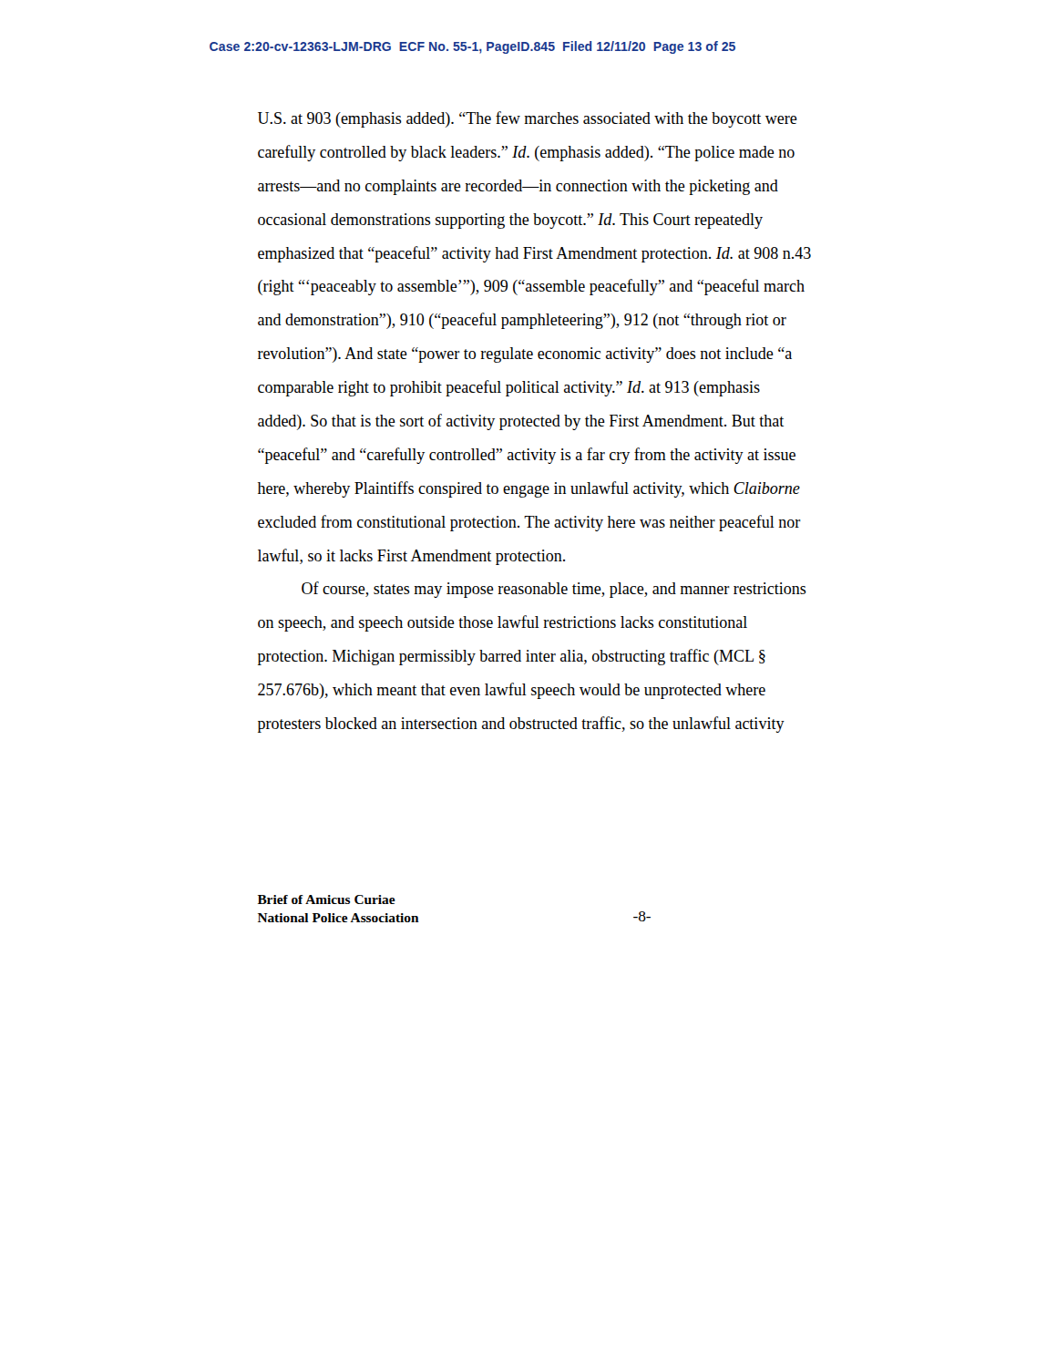Case 2:20-cv-12363-LJM-DRG ECF No. 55-1, PageID.845 Filed 12/11/20 Page 13 of 25
U.S. at 903 (emphasis added). “The few marches associated with the boycott were carefully controlled by black leaders.” Id. (emphasis added). “The police made no arrests—and no complaints are recorded—in connection with the picketing and occasional demonstrations supporting the boycott.” Id. This Court repeatedly emphasized that “peaceful” activity had First Amendment protection. Id. at 908 n.43 (right “‘peaceably to assemble’”), 909 (“assemble peacefully” and “peaceful march and demonstration”), 910 (“peaceful pamphleteering”), 912 (not “through riot or revolution”). And state “power to regulate economic activity” does not include “a comparable right to prohibit peaceful political activity.” Id. at 913 (emphasis added). So that is the sort of activity protected by the First Amendment. But that “peaceful” and “carefully controlled” activity is a far cry from the activity at issue here, whereby Plaintiffs conspired to engage in unlawful activity, which Claiborne excluded from constitutional protection. The activity here was neither peaceful nor lawful, so it lacks First Amendment protection.
Of course, states may impose reasonable time, place, and manner restrictions on speech, and speech outside those lawful restrictions lacks constitutional protection. Michigan permissibly barred inter alia, obstructing traffic (MCL § 257.676b), which meant that even lawful speech would be unprotected where protesters blocked an intersection and obstructed traffic, so the unlawful activity
Brief of Amicus Curiae
National Police Association
-8-